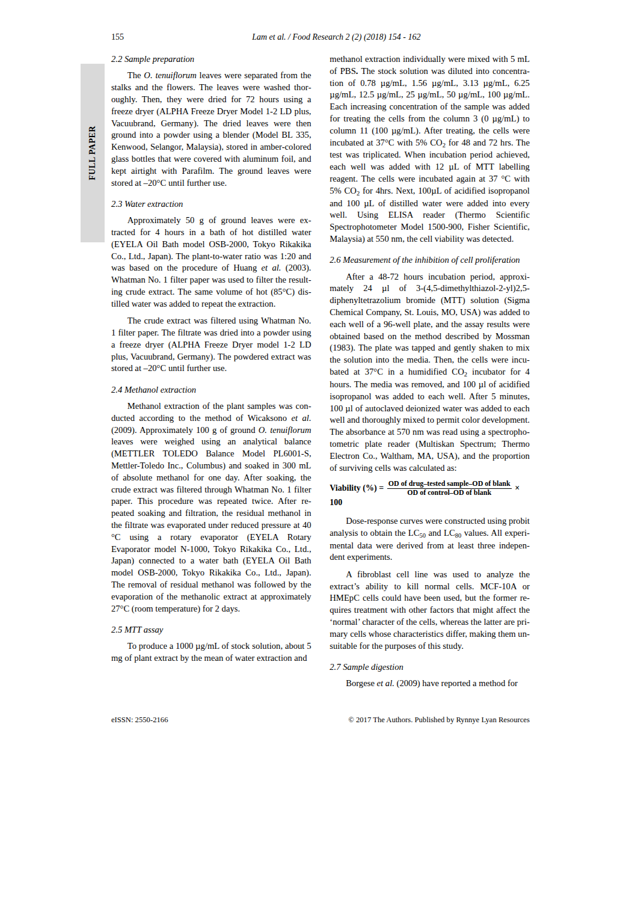FULL PAPER
155
Lam et al. / Food Research 2 (2) (2018) 154 - 162
2.2 Sample preparation
The O. tenuiflorum leaves were separated from the stalks and the flowers. The leaves were washed thoroughly. Then, they were dried for 72 hours using a freeze dryer (ALPHA Freeze Dryer Model 1-2 LD plus, Vacuubrand, Germany). The dried leaves were then ground into a powder using a blender (Model BL 335, Kenwood, Selangor, Malaysia), stored in amber-colored glass bottles that were covered with aluminum foil, and kept airtight with Parafilm. The ground leaves were stored at –20°C until further use.
2.3 Water extraction
Approximately 50 g of ground leaves were extracted for 4 hours in a bath of hot distilled water (EYELA Oil Bath model OSB-2000, Tokyo Rikakika Co., Ltd., Japan). The plant-to-water ratio was 1:20 and was based on the procedure of Huang et al. (2003). Whatman No. 1 filter paper was used to filter the resulting crude extract. The same volume of hot (85°C) distilled water was added to repeat the extraction.
The crude extract was filtered using Whatman No. 1 filter paper. The filtrate was dried into a powder using a freeze dryer (ALPHA Freeze Dryer model 1-2 LD plus, Vacuubrand, Germany). The powdered extract was stored at –20°C until further use.
2.4 Methanol extraction
Methanol extraction of the plant samples was conducted according to the method of Wicaksono et al. (2009). Approximately 100 g of ground O. tenuiflorum leaves were weighed using an analytical balance (METTLER TOLEDO Balance Model PL6001-S, Mettler-Toledo Inc., Columbus) and soaked in 300 mL of absolute methanol for one day. After soaking, the crude extract was filtered through Whatman No. 1 filter paper. This procedure was repeated twice. After repeated soaking and filtration, the residual methanol in the filtrate was evaporated under reduced pressure at 40 °C using a rotary evaporator (EYELA Rotary Evaporator model N-1000, Tokyo Rikakika Co., Ltd., Japan) connected to a water bath (EYELA Oil Bath model OSB-2000, Tokyo Rikakika Co., Ltd., Japan). The removal of residual methanol was followed by the evaporation of the methanolic extract at approximately 27°C (room temperature) for 2 days.
2.5 MTT assay
To produce a 1000 µg/mL of stock solution, about 5 mg of plant extract by the mean of water extraction and
methanol extraction individually were mixed with 5 mL of PBS. The stock solution was diluted into concentration of 0.78 µg/mL, 1.56 µg/mL, 3.13 µg/mL, 6.25 µg/mL, 12.5 µg/mL, 25 µg/mL, 50 µg/mL, 100 µg/mL. Each increasing concentration of the sample was added for treating the cells from the column 3 (0 µg/mL) to column 11 (100 µg/mL). After treating, the cells were incubated at 37°C with 5% CO2 for 48 and 72 hrs. The test was triplicated. When incubation period achieved, each well was added with 12 µL of MTT labelling reagent. The cells were incubated again at 37 °C with 5% CO2 for 4hrs. Next, 100µL of acidified isopropanol and 100 µL of distilled water were added into every well. Using ELISA reader (Thermo Scientific Spectrophotometer Model 1500-900, Fisher Scientific, Malaysia) at 550 nm, the cell viability was detected.
2.6 Measurement of the inhibition of cell proliferation
After a 48-72 hours incubation period, approximately 24 µl of 3-(4,5-dimethylthiazol-2-yl)2,5-diphenyltetrazolium bromide (MTT) solution (Sigma Chemical Company, St. Louis, MO, USA) was added to each well of a 96-well plate, and the assay results were obtained based on the method described by Mossman (1983). The plate was tapped and gently shaken to mix the solution into the media. Then, the cells were incubated at 37°C in a humidified CO2 incubator for 4 hours. The media was removed, and 100 µl of acidified isopropanol was added to each well. After 5 minutes, 100 µl of autoclaved deionized water was added to each well and thoroughly mixed to permit color development. The absorbance at 570 nm was read using a spectrophotometric plate reader (Multiskan Spectrum; Thermo Electron Co., Waltham, MA, USA), and the proportion of surviving cells was calculated as:
Viability (%) = OD of drug–tested sample–OD of blank OD of control–OD of blank × 100
Dose-response curves were constructed using probit analysis to obtain the LC50 and LC80 values. All experimental data were derived from at least three independent experiments.
A fibroblast cell line was used to analyze the extract’s ability to kill normal cells. MCF-10A or HMEpC cells could have been used, but the former requires treatment with other factors that might affect the ‘normal’ character of the cells, whereas the latter are primary cells whose characteristics differ, making them unsuitable for the purposes of this study.
2.7 Sample digestion
Borgese et al. (2009) have reported a method for
eISSN: 2550-2166
© 2017 The Authors. Published by Rynnye Lyan Resources